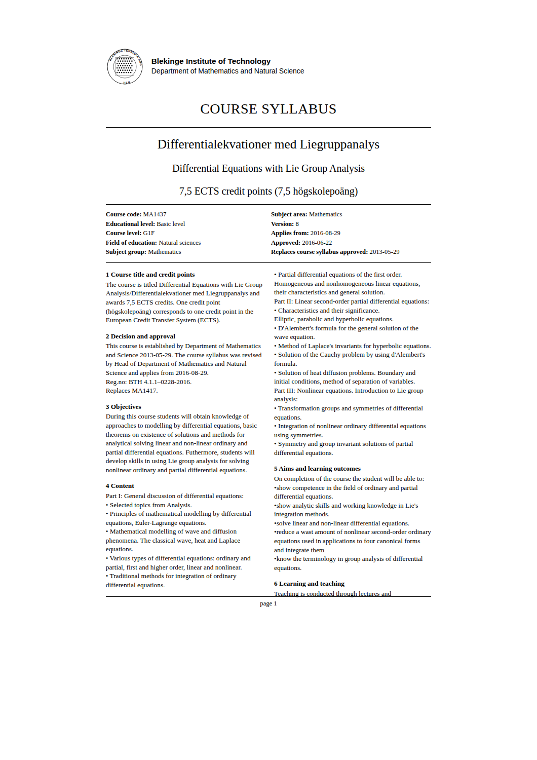BLEKINGE TEKNISKA HÖGSKOLA BTH
Blekinge Institute of Technology
Department of Mathematics and Natural Science
COURSE SYLLABUS
Differentialekvationer med Liegruppanalys
Differential Equations with Lie Group Analysis
7,5 ECTS credit points (7,5 högskolepoäng)
Course code: MA1437
Educational level: Basic level
Course level: G1F
Field of education: Natural sciences
Subject group: Mathematics
Subject area: Mathematics
Version: 8
Applies from: 2016-08-29
Approved: 2016-06-22
Replaces course syllabus approved: 2013-05-29
1 Course title and credit points
The course is titled Differential Equations with Lie Group Analysis/Differentialekvationer med Liegruppanalys and awards 7,5 ECTS credits. One credit point (högskolepoäng) corresponds to one credit point in the European Credit Transfer System (ECTS).
2 Decision and approval
This course is established by Department of Mathematics and Science 2013-05-29. The course syllabus was revised by Head of Department of Mathematics and Natural Science and applies from 2016-08-29.
Reg.no: BTH 4.1.1–0228-2016.
Replaces MA1417.
3 Objectives
During this course students will obtain knowledge of approaches to modelling by differential equations, basic theorems on existence of solutions and methods for analytical solving linear and non-linear ordinary and partial differential equations. Futhermore, students will develop skills in using Lie group analysis for solving nonlinear ordinary and partial differential equations.
4 Content
Part I: General discussion of differential equations:
• Selected topics from Analysis.
• Principles of mathematical modelling by differential equations, Euler-Lagrange equations.
• Mathematical modelling of wave and diffusion phenomena. The classical wave, heat and Laplace equations.
• Various types of differential equations: ordinary and partial, first and higher order, linear and nonlinear.
• Traditional methods for integration of ordinary differential equations.
• Partial differential equations of the first order. Homogeneous and nonhomogeneous linear equations, their characteristics and general solution.
Part II: Linear second-order partial differential equations:
• Characteristics and their significance.
Elliptic, parabolic and hyperbolic equations.
• D'Alembert's formula for the general solution of the wave equation.
• Method of Laplace's invariants for hyperbolic equations.
• Solution of the Cauchy problem by using d'Alembert's formula.
• Solution of heat diffusion problems. Boundary and initial conditions, method of separation of variables.
Part III: Nonlinear equations. Introduction to Lie group analysis:
• Transformation groups and symmetries of differential equations.
• Integration of nonlinear ordinary differential equations using symmetries.
• Symmetry and group invariant solutions of partial differential equations.
5 Aims and learning outcomes
On completion of the course the student will be able to:
•show competence in the field of ordinary and partial differential equations.
•show analytic skills and working knowledge in Lie's integration methods.
•solve linear and non-linear differential equations.
•reduce a wast amount of nonlinear second-order ordinary equations used in applications to four canonical forms and integrate them
•know the terminology in group analysis of differential equations.
6 Learning and teaching
Teaching is conducted through lectures and
page 1